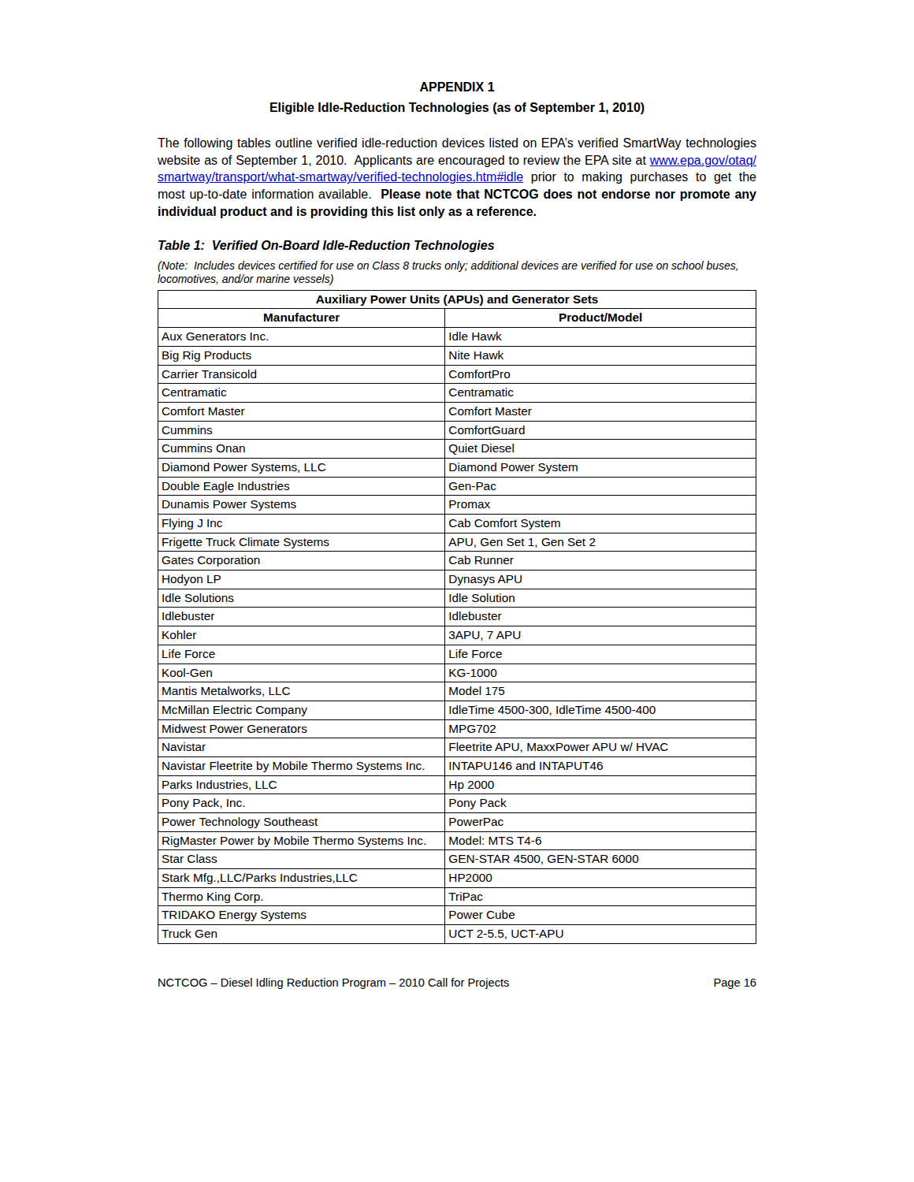APPENDIX 1
Eligible Idle-Reduction Technologies (as of September 1, 2010)
The following tables outline verified idle-reduction devices listed on EPA’s verified SmartWay technologies website as of September 1, 2010. Applicants are encouraged to review the EPA site at www.epa.gov/otaq/smartway/transport/what-smartway/verified-technologies.htm#idle prior to making purchases to get the most up-to-date information available. Please note that NCTCOG does not endorse nor promote any individual product and is providing this list only as a reference.
Table 1: Verified On-Board Idle-Reduction Technologies
(Note: Includes devices certified for use on Class 8 trucks only; additional devices are verified for use on school buses, locomotives, and/or marine vessels)
| Auxiliary Power Units (APUs) and Generator Sets |
| --- |
| Manufacturer | Product/Model |
| Aux Generators Inc. | Idle Hawk |
| Big Rig Products | Nite Hawk |
| Carrier Transicold | ComfortPro |
| Centramatic | Centramatic |
| Comfort Master | Comfort Master |
| Cummins | ComfortGuard |
| Cummins Onan | Quiet Diesel |
| Diamond Power Systems, LLC | Diamond Power System |
| Double Eagle Industries | Gen-Pac |
| Dunamis Power Systems | Promax |
| Flying J Inc | Cab Comfort System |
| Frigette Truck Climate Systems | APU, Gen Set 1, Gen Set 2 |
| Gates Corporation | Cab Runner |
| Hodyon LP | Dynasys APU |
| Idle Solutions | Idle Solution |
| Idlebuster | Idlebuster |
| Kohler | 3APU, 7 APU |
| Life Force | Life Force |
| Kool-Gen | KG-1000 |
| Mantis Metalworks, LLC | Model 175 |
| McMillan Electric Company | IdleTime 4500-300, IdleTime 4500-400 |
| Midwest Power Generators | MPG702 |
| Navistar | Fleetrite APU, MaxxPower APU w/ HVAC |
| Navistar Fleetrite by Mobile Thermo Systems Inc. | INTAPU146 and INTAPUT46 |
| Parks Industries, LLC | Hp 2000 |
| Pony Pack, Inc. | Pony Pack |
| Power Technology Southeast | PowerPac |
| RigMaster Power by Mobile Thermo Systems Inc. | Model: MTS T4-6 |
| Star Class | GEN-STAR 4500, GEN-STAR 6000 |
| Stark Mfg.,LLC/Parks Industries,LLC | HP2000 |
| Thermo King Corp. | TriPac |
| TRIDAKO Energy Systems | Power Cube |
| Truck Gen | UCT 2-5.5, UCT-APU |
NCTCOG – Diesel Idling Reduction Program – 2010 Call for Projects
Page 16